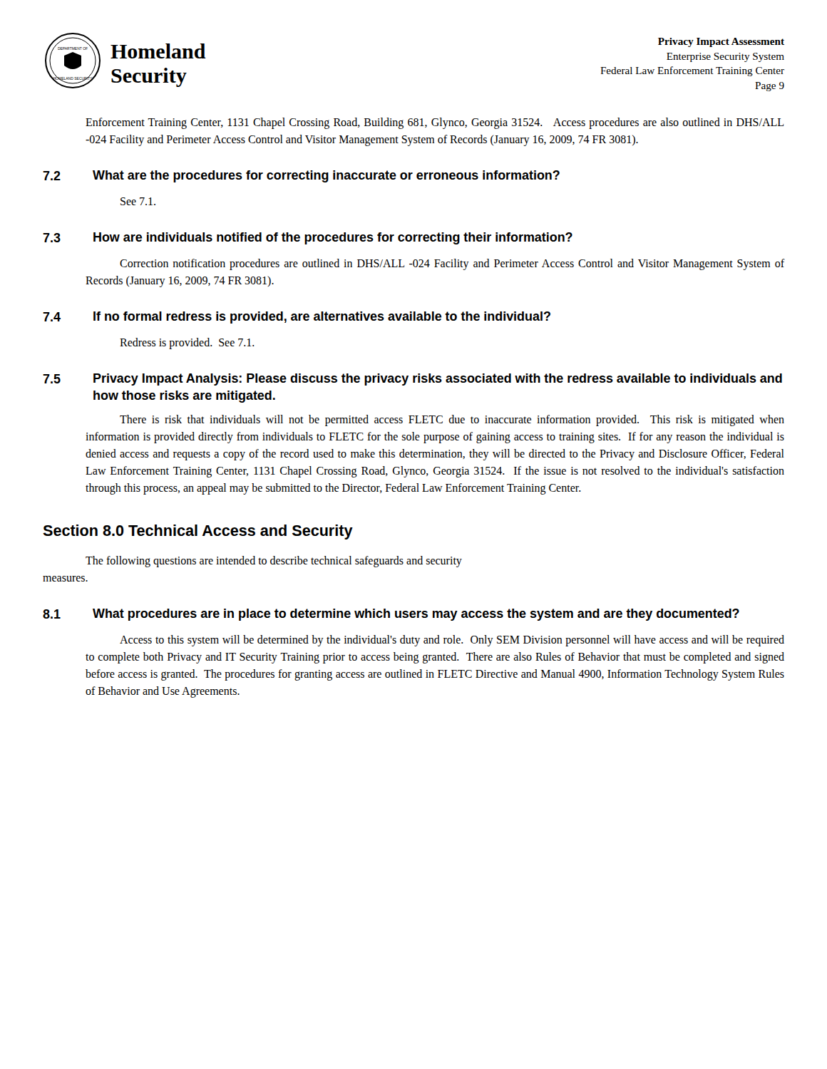Privacy Impact Assessment
Enterprise Security System
Federal Law Enforcement Training Center
Page 9
Enforcement Training Center, 1131 Chapel Crossing Road, Building 681, Glynco, Georgia 31524. Access procedures are also outlined in DHS/ALL -024 Facility and Perimeter Access Control and Visitor Management System of Records (January 16, 2009, 74 FR 3081).
7.2
What are the procedures for correcting inaccurate or erroneous information?
See 7.1.
7.3
How are individuals notified of the procedures for correcting their information?
Correction notification procedures are outlined in DHS/ALL -024 Facility and Perimeter Access Control and Visitor Management System of Records (January 16, 2009, 74 FR 3081).
7.4
If no formal redress is provided, are alternatives available to the individual?
Redress is provided. See 7.1.
7.5
Privacy Impact Analysis: Please discuss the privacy risks associated with the redress available to individuals and how those risks are mitigated.
There is risk that individuals will not be permitted access FLETC due to inaccurate information provided. This risk is mitigated when information is provided directly from individuals to FLETC for the sole purpose of gaining access to training sites. If for any reason the individual is denied access and requests a copy of the record used to make this determination, they will be directed to the Privacy and Disclosure Officer, Federal Law Enforcement Training Center, 1131 Chapel Crossing Road, Glynco, Georgia 31524. If the issue is not resolved to the individual's satisfaction through this process, an appeal may be submitted to the Director, Federal Law Enforcement Training Center.
Section 8.0 Technical Access and Security
The following questions are intended to describe technical safeguards and security measures.
8.1
What procedures are in place to determine which users may access the system and are they documented?
Access to this system will be determined by the individual's duty and role. Only SEM Division personnel will have access and will be required to complete both Privacy and IT Security Training prior to access being granted. There are also Rules of Behavior that must be completed and signed before access is granted. The procedures for granting access are outlined in FLETC Directive and Manual 4900, Information Technology System Rules of Behavior and Use Agreements.